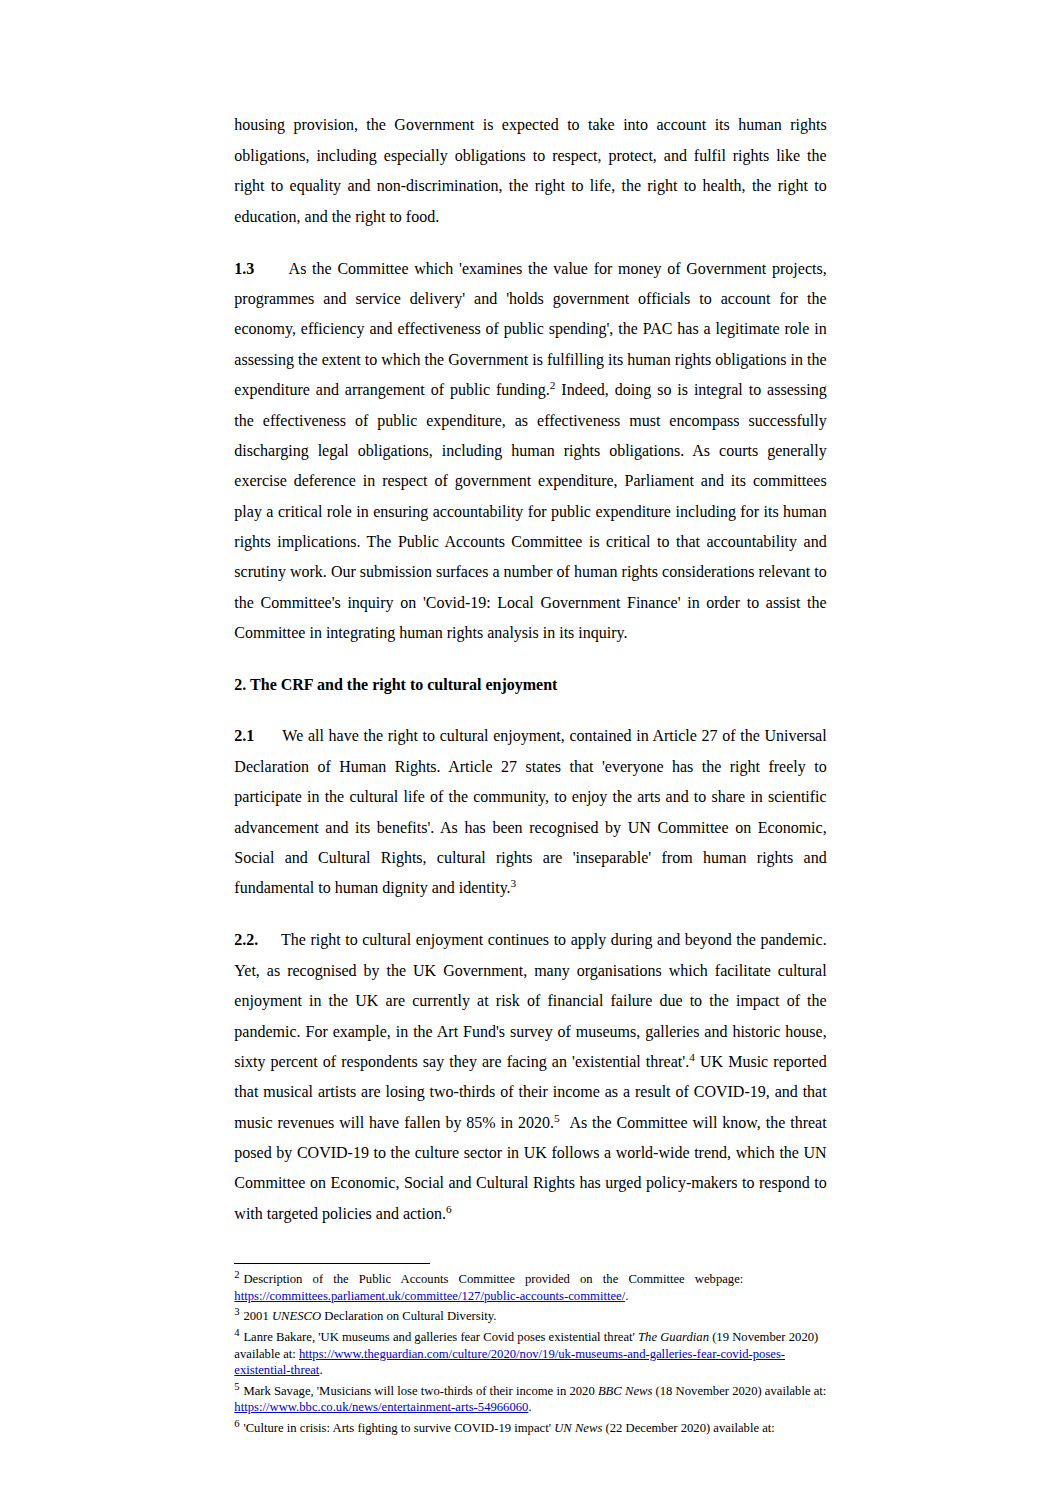housing provision, the Government is expected to take into account its human rights obligations, including especially obligations to respect, protect, and fulfil rights like the right to equality and non-discrimination, the right to life, the right to health, the right to education, and the right to food.
1.3 As the Committee which 'examines the value for money of Government projects, programmes and service delivery' and 'holds government officials to account for the economy, efficiency and effectiveness of public spending', the PAC has a legitimate role in assessing the extent to which the Government is fulfilling its human rights obligations in the expenditure and arrangement of public funding.2 Indeed, doing so is integral to assessing the effectiveness of public expenditure, as effectiveness must encompass successfully discharging legal obligations, including human rights obligations. As courts generally exercise deference in respect of government expenditure, Parliament and its committees play a critical role in ensuring accountability for public expenditure including for its human rights implications. The Public Accounts Committee is critical to that accountability and scrutiny work. Our submission surfaces a number of human rights considerations relevant to the Committee's inquiry on 'Covid-19: Local Government Finance' in order to assist the Committee in integrating human rights analysis in its inquiry.
2. The CRF and the right to cultural enjoyment
2.1 We all have the right to cultural enjoyment, contained in Article 27 of the Universal Declaration of Human Rights. Article 27 states that 'everyone has the right freely to participate in the cultural life of the community, to enjoy the arts and to share in scientific advancement and its benefits'. As has been recognised by UN Committee on Economic, Social and Cultural Rights, cultural rights are 'inseparable' from human rights and fundamental to human dignity and identity.3
2.2. The right to cultural enjoyment continues to apply during and beyond the pandemic. Yet, as recognised by the UK Government, many organisations which facilitate cultural enjoyment in the UK are currently at risk of financial failure due to the impact of the pandemic. For example, in the Art Fund's survey of museums, galleries and historic house, sixty percent of respondents say they are facing an 'existential threat'.4 UK Music reported that musical artists are losing two-thirds of their income as a result of COVID-19, and that music revenues will have fallen by 85% in 2020.5 As the Committee will know, the threat posed by COVID-19 to the culture sector in UK follows a world-wide trend, which the UN Committee on Economic, Social and Cultural Rights has urged policy-makers to respond to with targeted policies and action.6
2 Description of the Public Accounts Committee provided on the Committee webpage:
https://committees.parliament.uk/committee/127/public-accounts-committee/.
32001 UNESCO Declaration on Cultural Diversity.
4 Lanre Bakare, 'UK museums and galleries fear Covid poses existential threat' The Guardian (19 November 2020)
available at: https://www.theguardian.com/culture/2020/nov/19/uk-museums-and-galleries-fear-covid-poses-existential-threat.
5 Mark Savage, 'Musicians will lose two-thirds of their income in 2020 BBC News (18 November 2020) available at:
https://www.bbc.co.uk/news/entertainment-arts-54966060.
6'Culture in crisis: Arts fighting to survive COVID-19 impact' UN News (22 December 2020) available at: